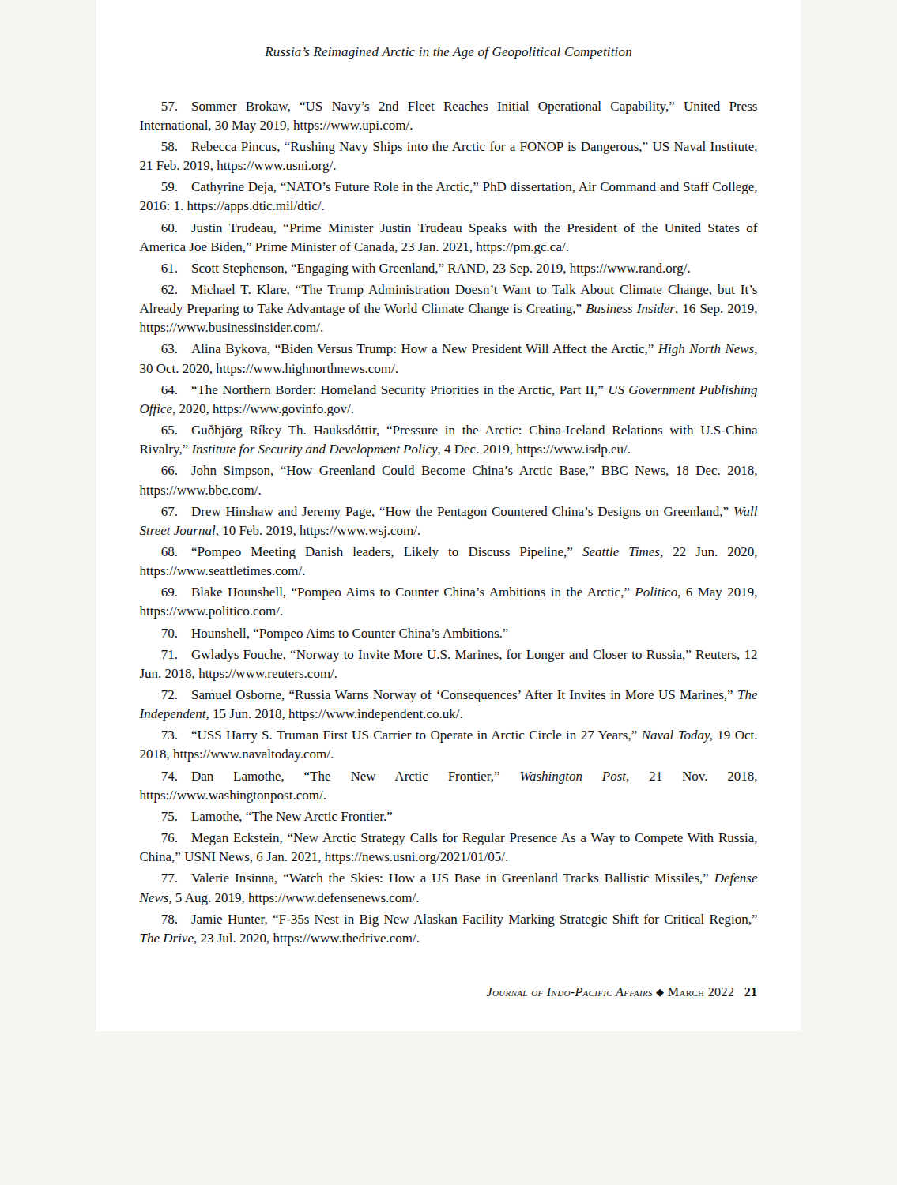Russia’s Reimagined Arctic in the Age of Geopolitical Competition
Sommer Brokaw, “US Navy’s 2nd Fleet Reaches Initial Operational Capability,” United Press International, 30 May 2019, https://www.upi.com/.
Rebecca Pincus, “Rushing Navy Ships into the Arctic for a FONOP is Dangerous,” US Naval Institute, 21 Feb. 2019, https://www.usni.org/.
Cathyrine Deja, “NATO’s Future Role in the Arctic,” PhD dissertation, Air Command and Staff College, 2016: 1. https://apps.dtic.mil/dtic/.
Justin Trudeau, “Prime Minister Justin Trudeau Speaks with the President of the United States of America Joe Biden,” Prime Minister of Canada, 23 Jan. 2021, https://pm.gc.ca/.
Scott Stephenson, “Engaging with Greenland,” RAND, 23 Sep. 2019, https://www.rand.org/.
Michael T. Klare, “The Trump Administration Doesn’t Want to Talk About Climate Change, but It’s Already Preparing to Take Advantage of the World Climate Change is Creating,” Business Insider, 16 Sep. 2019, https://www.businessinsider.com/.
Alina Bykova, “Biden Versus Trump: How a New President Will Affect the Arctic,” High North News, 30 Oct. 2020, https://www.highnorthnews.com/.
“The Northern Border: Homeland Security Priorities in the Arctic, Part II,” US Government Publishing Office, 2020, https://www.govinfo.gov/.
Guðbjörg Ríkey Th. Hauksdóttir, “Pressure in the Arctic: China-Iceland Relations with U.S-China Rivalry,” Institute for Security and Development Policy, 4 Dec. 2019, https://www.isdp.eu/.
John Simpson, “How Greenland Could Become China’s Arctic Base,” BBC News, 18 Dec. 2018, https://www.bbc.com/.
Drew Hinshaw and Jeremy Page, “How the Pentagon Countered China’s Designs on Greenland,” Wall Street Journal, 10 Feb. 2019, https://www.wsj.com/.
“Pompeo Meeting Danish leaders, Likely to Discuss Pipeline,” Seattle Times, 22 Jun. 2020, https://www.seattletimes.com/.
Blake Hounshell, “Pompeo Aims to Counter China’s Ambitions in the Arctic,” Politico, 6 May 2019, https://www.politico.com/.
Hounshell, “Pompeo Aims to Counter China’s Ambitions.”
Gwladys Fouche, “Norway to Invite More U.S. Marines, for Longer and Closer to Russia,” Reuters, 12 Jun. 2018, https://www.reuters.com/.
Samuel Osborne, “Russia Warns Norway of ‘Consequences’ After It Invites in More US Marines,” The Independent, 15 Jun. 2018, https://www.independent.co.uk/.
“USS Harry S. Truman First US Carrier to Operate in Arctic Circle in 27 Years,” Naval Today, 19 Oct. 2018, https://www.navaltoday.com/.
Dan Lamothe, “The New Arctic Frontier,” Washington Post, 21 Nov. 2018, https://www.washingtonpost.com/.
Lamothe, “The New Arctic Frontier.”
Megan Eckstein, “New Arctic Strategy Calls for Regular Presence As a Way to Compete With Russia, China,” USNI News, 6 Jan. 2021, https://news.usni.org/2021/01/05/.
Valerie Insinna, “Watch the Skies: How a US Base in Greenland Tracks Ballistic Missiles,” Defense News, 5 Aug. 2019, https://www.defensenews.com/.
Jamie Hunter, “F-35s Nest in Big New Alaskan Facility Marking Strategic Shift for Critical Region,” The Drive, 23 Jul. 2020, https://www.thedrive.com/.
Journal of Indo-Pacific Affairs ◆ March 2022 21